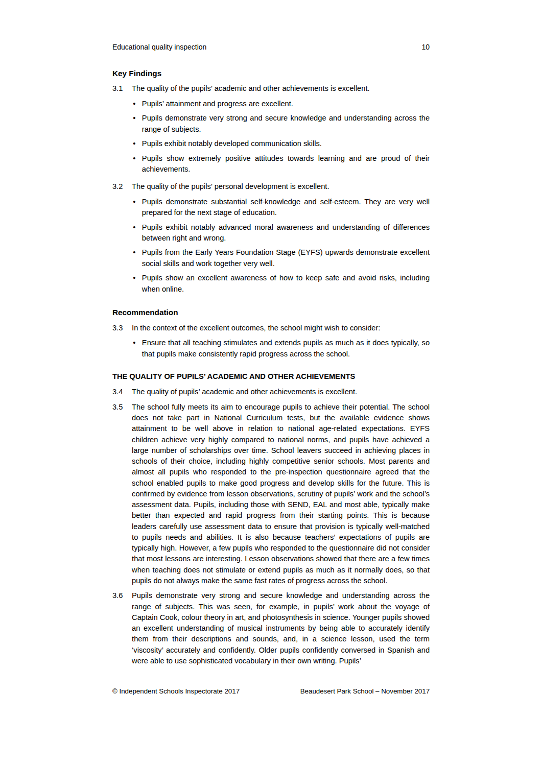Educational quality inspection
10
Key Findings
3.1
The quality of the pupils’ academic and other achievements is excellent.
Pupils’ attainment and progress are excellent.
Pupils demonstrate very strong and secure knowledge and understanding across the range of subjects.
Pupils exhibit notably developed communication skills.
Pupils show extremely positive attitudes towards learning and are proud of their achievements.
3.2
The quality of the pupils’ personal development is excellent.
Pupils demonstrate substantial self-knowledge and self-esteem. They are very well prepared for the next stage of education.
Pupils exhibit notably advanced moral awareness and understanding of differences between right and wrong.
Pupils from the Early Years Foundation Stage (EYFS) upwards demonstrate excellent social skills and work together very well.
Pupils show an excellent awareness of how to keep safe and avoid risks, including when online.
Recommendation
3.3
In the context of the excellent outcomes, the school might wish to consider:
Ensure that all teaching stimulates and extends pupils as much as it does typically, so that pupils make consistently rapid progress across the school.
The quality of pupils’ academic and other achievements
3.4
The quality of pupils’ academic and other achievements is excellent.
3.5
The school fully meets its aim to encourage pupils to achieve their potential. The school does not take part in National Curriculum tests, but the available evidence shows attainment to be well above in relation to national age-related expectations. EYFS children achieve very highly compared to national norms, and pupils have achieved a large number of scholarships over time. School leavers succeed in achieving places in schools of their choice, including highly competitive senior schools. Most parents and almost all pupils who responded to the pre-inspection questionnaire agreed that the school enabled pupils to make good progress and develop skills for the future. This is confirmed by evidence from lesson observations, scrutiny of pupils’ work and the school’s assessment data. Pupils, including those with SEND, EAL and most able, typically make better than expected and rapid progress from their starting points. This is because leaders carefully use assessment data to ensure that provision is typically well-matched to pupils needs and abilities. It is also because teachers’ expectations of pupils are typically high. However, a few pupils who responded to the questionnaire did not consider that most lessons are interesting. Lesson observations showed that there are a few times when teaching does not stimulate or extend pupils as much as it normally does, so that pupils do not always make the same fast rates of progress across the school.
3.6
Pupils demonstrate very strong and secure knowledge and understanding across the range of subjects. This was seen, for example, in pupils’ work about the voyage of Captain Cook, colour theory in art, and photosynthesis in science. Younger pupils showed an excellent understanding of musical instruments by being able to accurately identify them from their descriptions and sounds, and, in a science lesson, used the term ‘viscosity’ accurately and confidently. Older pupils confidently conversed in Spanish and were able to use sophisticated vocabulary in their own writing. Pupils’
© Independent Schools Inspectorate 2017
Beaudesert Park School – November 2017